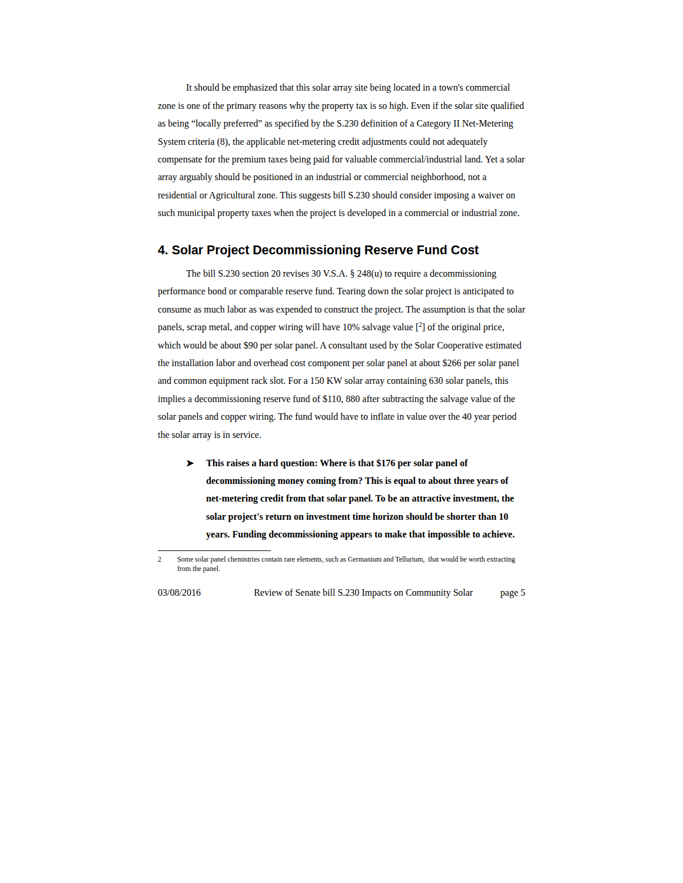It should be emphasized that this solar array site being located in a town's commercial zone is one of the primary reasons why the property tax is so high. Even if the solar site qualified as being “locally preferred” as specified by the S.230 definition of a Category II Net-Metering System criteria (8), the applicable net-metering credit adjustments could not adequately compensate for the premium taxes being paid for valuable commercial/industrial land. Yet a solar array arguably should be positioned in an industrial or commercial neighborhood, not a residential or Agricultural zone. This suggests bill S.230 should consider imposing a waiver on such municipal property taxes when the project is developed in a commercial or industrial zone.
4. Solar Project Decommissioning Reserve Fund Cost
The bill S.230 section 20 revises 30 V.S.A. § 248(u) to require a decommissioning performance bond or comparable reserve fund. Tearing down the solar project is anticipated to consume as much labor as was expended to construct the project. The assumption is that the solar panels, scrap metal, and copper wiring will have 10% salvage value [2] of the original price, which would be about $90 per solar panel. A consultant used by the Solar Cooperative estimated the installation labor and overhead cost component per solar panel at about $266 per solar panel and common equipment rack slot. For a 150 KW solar array containing 630 solar panels, this implies a decommissioning reserve fund of $110, 880 after subtracting the salvage value of the solar panels and copper wiring. The fund would have to inflate in value over the 40 year period the solar array is in service.
➤
This raises a hard question: Where is that $176 per solar panel of decommissioning money coming from? This is equal to about three years of net-metering credit from that solar panel. To be an attractive investment, the solar project's return on investment time horizon should be shorter than 10 years. Funding decommissioning appears to make that impossible to achieve.
2 Some solar panel chemistries contain rare elements, such as Germanium and Tellurium, that would be worth extracting from the panel.
03/08/2016 Review of Senate bill S.230 Impacts on Community Solar page 5